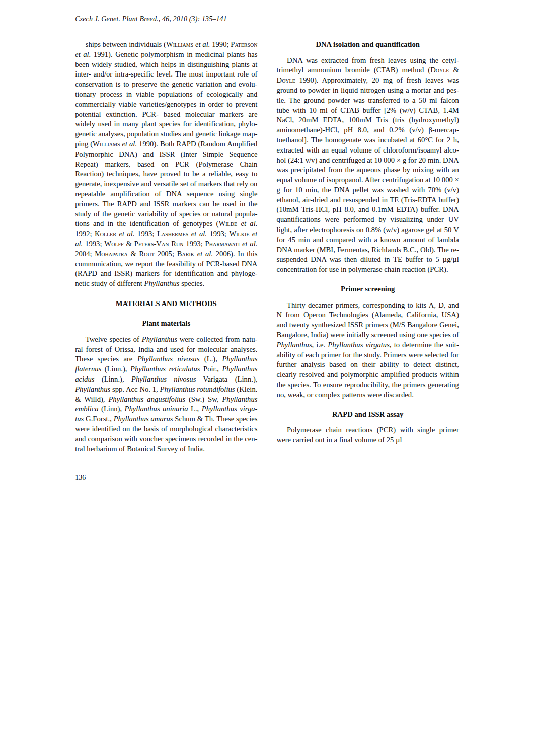Czech J. Genet. Plant Breed., 46, 2010 (3): 135–141
ships between individuals (Williams et al. 1990; Paterson et al. 1991). Genetic polymorphism in medicinal plants has been widely studied, which helps in distinguishing plants at inter- and/or intra-specific level. The most important role of conservation is to preserve the genetic variation and evolutionary process in viable populations of ecologically and commercially viable varieties/genotypes in order to prevent potential extinction. PCR- based molecular markers are widely used in many plant species for identification, phylogenetic analyses, population studies and genetic linkage mapping (Williams et al. 1990). Both RAPD (Random Amplified Polymorphic DNA) and ISSR (Inter Simple Sequence Repeat) markers, based on PCR (Polymerase Chain Reaction) techniques, have proved to be a reliable, easy to generate, inexpensive and versatile set of markers that rely on repeatable amplification of DNA sequence using single primers. The RAPD and ISSR markers can be used in the study of the genetic variability of species or natural populations and in the identification of genotypes (Wilde et al. 1992; Koller et al. 1993; Lashermes et al. 1993; Wilkie et al. 1993; Wolff & Peters-Van Run 1993; Pharmawati et al. 2004; Mohapatra & Rout 2005; Barik et al. 2006). In this communication, we report the feasibility of PCR-based DNA (RAPD and ISSR) markers for identification and phylogenetic study of different Phyllanthus species.
MATERIALS AND METHODS
Plant materials
Twelve species of Phyllanthus were collected from natural forest of Orissa, India and used for molecular analyses. These species are Phyllanthus nivosus (L.), Phyllanthus flaternus (Linn.), Phyllanthus reticulatus Poir., Phyllanthus acidus (Linn.), Phyllanthus nivosus Varigata (Linn.), Phyllanthus spp. Acc No. 1, Phyllanthus rotundifolius (Klein. & Willd), Phyllanthus angustifolius (Sw.) Sw, Phyllanthus emblica (Linn), Phyllanthus uninaria L., Phyllanthus virgatus G.Forst., Phyllanthus amarus Schum & Th. These species were identified on the basis of morphological characteristics and comparison with voucher specimens recorded in the central herbarium of Botanical Survey of India.
DNA isolation and quantification
DNA was extracted from fresh leaves using the cetyl-trimethyl ammonium bromide (CTAB) method (Doyle & Doyle 1990). Approximately, 20 mg of fresh leaves was ground to powder in liquid nitrogen using a mortar and pestle. The ground powder was transferred to a 50 ml falcon tube with 10 ml of CTAB buffer [2% (w/v) CTAB, 1.4M NaCl, 20mM EDTA, 100mM Tris (tris (hydroxymethyl) aminomethane)-HCl, pH 8.0, and 0.2% (v/v) β-mercaptoethanol]. The homogenate was incubated at 60°C for 2 h, extracted with an equal volume of chloroform/isoamyl alcohol (24:1 v/v) and centrifuged at 10 000 × g for 20 min. DNA was precipitated from the aqueous phase by mixing with an equal volume of isopropanol. After centrifugation at 10 000 × g for 10 min, the DNA pellet was washed with 70% (v/v) ethanol, air-dried and resuspended in TE (Tris-EDTA buffer) (10mM Tris-HCl, pH 8.0, and 0.1mM EDTA) buffer. DNA quantifications were performed by visualizing under UV light, after electrophoresis on 0.8% (w/v) agarose gel at 50 V for 45 min and compared with a known amount of lambda DNA marker (MBI, Fermentas, Richlands B.C., Old). The resuspended DNA was then diluted in TE buffer to 5 µg/µl concentration for use in polymerase chain reaction (PCR).
Primer screening
Thirty decamer primers, corresponding to kits A, D, and N from Operon Technologies (Alameda, California, USA) and twenty synthesized ISSR primers (M/S Bangalore Genei, Bangalore, India) were initially screened using one species of Phyllanthus, i.e. Phyllanthus virgatus, to determine the suitability of each primer for the study. Primers were selected for further analysis based on their ability to detect distinct, clearly resolved and polymorphic amplified products within the species. To ensure reproducibility, the primers generating no, weak, or complex patterns were discarded.
RAPD and ISSR assay
Polymerase chain reactions (PCR) with single primer were carried out in a final volume of 25 µl
136